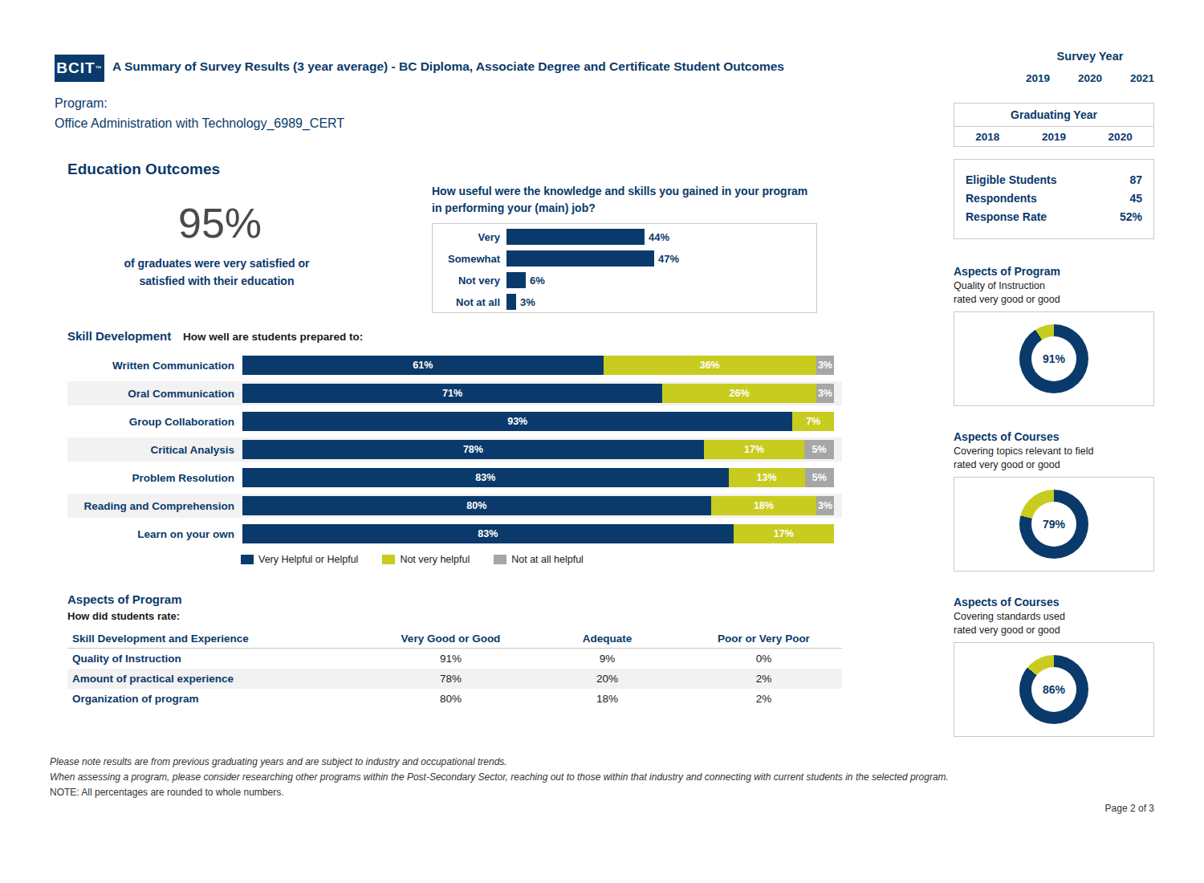BCIT™
A Summary of Survey Results (3 year average) - BC Diploma, Associate Degree and Certificate Student Outcomes
Program:
Office Administration with Technology_6989_CERT
Survey Year
201920202021
Graduating Year
201820192020
Eligible Students 87
Respondents 45
Response Rate 52%
Education Outcomes
95%
of graduates were very satisfied or
satisfied with their education
How useful were the knowledge and skills you gained in your program in performing your (main) job?
Very
44%
Somewhat
47%
Not very
6%
Not at all
3%
Skill Development
How well are students prepared to:
Written Communication
61%
36%
3%
Oral Communication
71%
26%
3%
Group Collaboration
93%
7%
Critical Analysis
78%
17%
5%
Problem Resolution
83%
13%
5%
Reading and Comprehension
80%
18%
3%
Learn on your own
83%
17%
Very Helpful or Helpful
Not very helpful
Not at all helpful
Aspects of Program
How did students rate:
| Skill Development and Experience | Very Good or Good | Adequate | Poor or Very Poor |
| --- | --- | --- | --- |
| Quality of Instruction | 91% | 9% | 0% |
| Amount of practical experience | 78% | 20% | 2% |
| Organization of program | 80% | 18% | 2% |
Aspects of Program
Quality of Instruction
rated very good or good
91%
Aspects of Courses
Covering topics relevant to field
rated very good or good
79%
Aspects of Courses
Covering standards used
rated very good or good
86%
Please note results are from previous graduating years and are subject to industry and occupational trends.
When assessing a program, please consider researching other programs within the Post-Secondary Sector, reaching out to those within that industry and connecting with current students in the selected program.
NOTE: All percentages are rounded to whole numbers.
Page 2 of 3